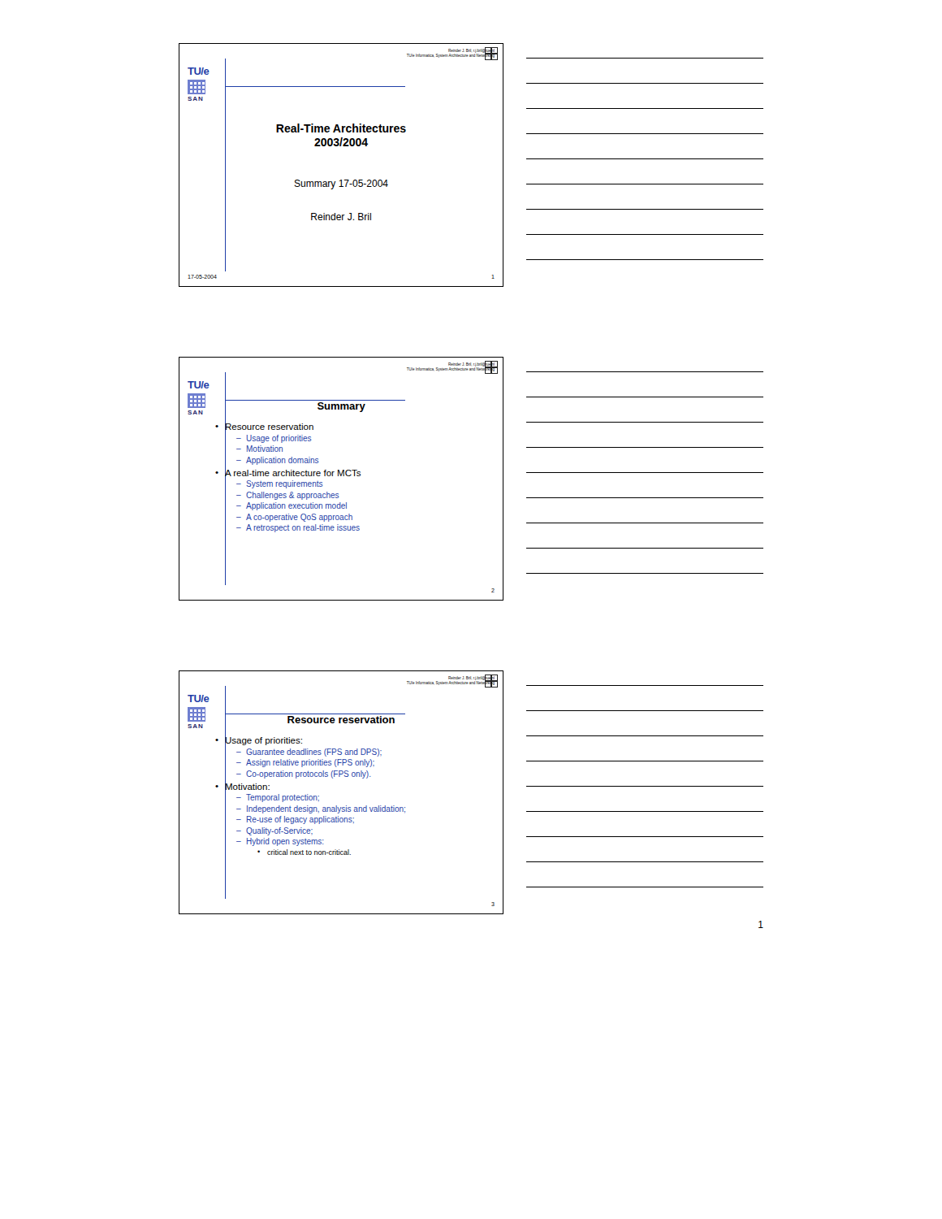Reinder J. Bril, r.j.bril@tue.nl
TU/e Informatica, System Architecture and Networking
TU/e
SAN
Real-Time Architectures
2003/2004
Summary 17-05-2004
Reinder J. Bril
17-05-2004
1
Reinder J. Bril, r.j.bril@tue.nl
TU/e Informatica, System Architecture and Networking
TU/e
SAN
Summary
Resource reservation
Usage of priorities
Motivation
Application domains
A real-time architecture for MCTs
System requirements
Challenges & approaches
Application execution model
A co-operative QoS approach
A retrospect on real-time issues
2
Reinder J. Bril, r.j.bril@tue.nl
TU/e Informatica, System Architecture and Networking
TU/e
SAN
Resource reservation
Usage of priorities:
Guarantee deadlines (FPS and DPS);
Assign relative priorities (FPS only);
Co-operation protocols (FPS only).
Motivation:
Temporal protection;
Independent design, analysis and validation;
Re-use of legacy applications;
Quality-of-Service;
Hybrid open systems:
critical next to non-critical.
3
1